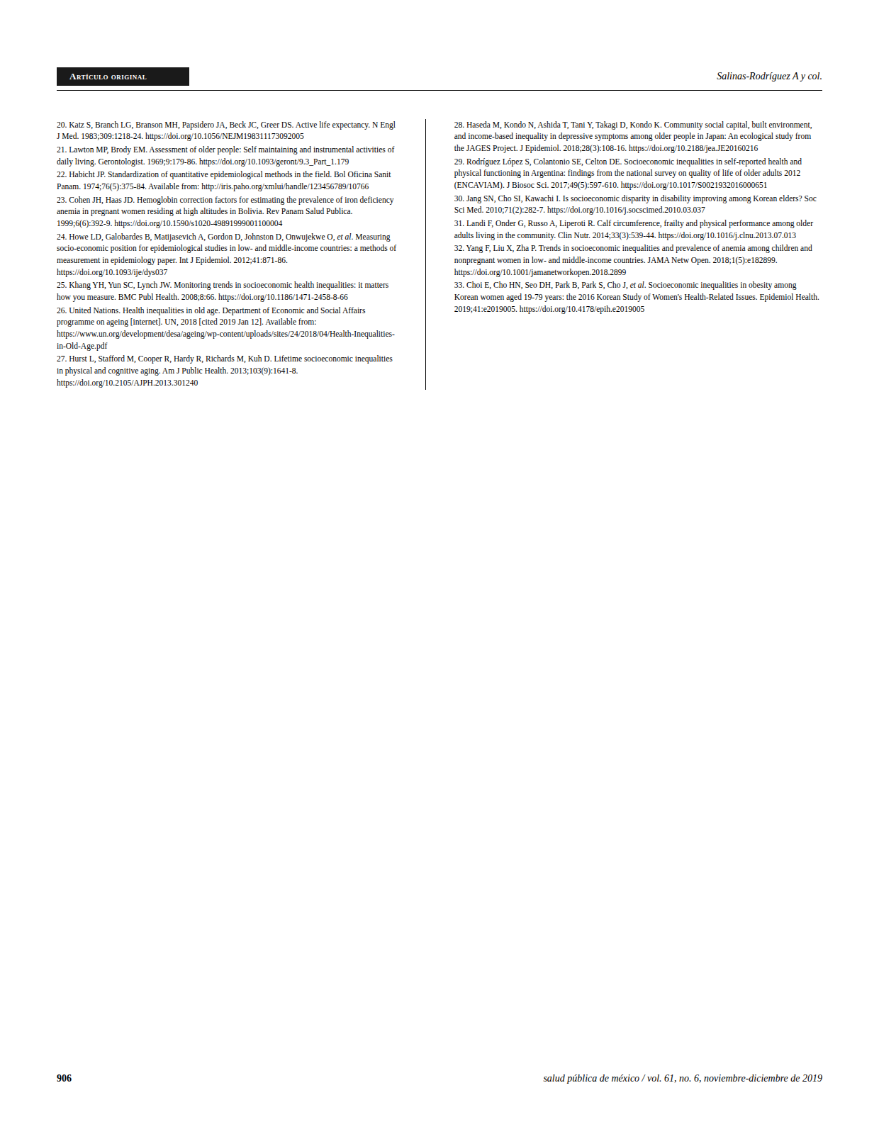Artículo original
Salinas-Rodríguez A y col.
20. Katz S, Branch LG, Branson MH, Papsidero JA, Beck JC, Greer DS. Active life expectancy. N Engl J Med. 1983;309:1218-24. https://doi.org/10.1056/NEJM198311173092005
21. Lawton MP, Brody EM. Assessment of older people: Self maintaining and instrumental activities of daily living. Gerontologist. 1969;9:179-86. https://doi.org/10.1093/geront/9.3_Part_1.179
22. Habicht JP. Standardization of quantitative epidemiological methods in the field. Bol Oficina Sanit Panam. 1974;76(5):375-84. Available from: http://iris.paho.org/xmlui/handle/123456789/10766
23. Cohen JH, Haas JD. Hemoglobin correction factors for estimating the prevalence of iron deficiency anemia in pregnant women residing at high altitudes in Bolivia. Rev Panam Salud Publica. 1999;6(6):392-9. https://doi.org/10.1590/s1020-49891999001100004
24. Howe LD, Galobardes B, Matijasevich A, Gordon D, Johnston D, Onwujekwe O, et al. Measuring socio-economic position for epidemiological studies in low- and middle-income countries: a methods of measurement in epidemiology paper. Int J Epidemiol. 2012;41:871-86. https://doi.org/10.1093/ije/dys037
25. Khang YH, Yun SC, Lynch JW. Monitoring trends in socioeconomic health inequalities: it matters how you measure. BMC Publ Health. 2008;8:66. https://doi.org/10.1186/1471-2458-8-66
26. United Nations. Health inequalities in old age. Department of Economic and Social Affairs programme on ageing [internet]. UN, 2018 [cited 2019 Jan 12]. Available from: https://www.un.org/development/desa/ageing/wp-content/uploads/sites/24/2018/04/Health-Inequalities-in-Old-Age.pdf
27. Hurst L, Stafford M, Cooper R, Hardy R, Richards M, Kuh D. Lifetime socioeconomic inequalities in physical and cognitive aging. Am J Public Health. 2013;103(9):1641-8. https://doi.org/10.2105/AJPH.2013.301240
28. Haseda M, Kondo N, Ashida T, Tani Y, Takagi D, Kondo K. Community social capital, built environment, and income-based inequality in depressive symptoms among older people in Japan: An ecological study from the JAGES Project. J Epidemiol. 2018;28(3):108-16. https://doi.org/10.2188/jea.JE20160216
29. Rodríguez López S, Colantonio SE, Celton DE. Socioeconomic inequalities in self-reported health and physical functioning in Argentina: findings from the national survey on quality of life of older adults 2012 (ENCAVIAM). J Biosoc Sci. 2017;49(5):597-610. https://doi.org/10.1017/S0021932016000651
30. Jang SN, Cho SI, Kawachi I. Is socioeconomic disparity in disability improving among Korean elders? Soc Sci Med. 2010;71(2):282-7. https://doi.org/10.1016/j.socscimed.2010.03.037
31. Landi F, Onder G, Russo A, Liperoti R. Calf circumference, frailty and physical performance among older adults living in the community. Clin Nutr. 2014;33(3):539-44. https://doi.org/10.1016/j.clnu.2013.07.013
32. Yang F, Liu X, Zha P. Trends in socioeconomic inequalities and prevalence of anemia among children and nonpregnant women in low- and middle-income countries. JAMA Netw Open. 2018;1(5):e182899. https://doi.org/10.1001/jamanetworkopen.2018.2899
33. Choi E, Cho HN, Seo DH, Park B, Park S, Cho J, et al. Socioeconomic inequalities in obesity among Korean women aged 19-79 years: the 2016 Korean Study of Women's Health-Related Issues. Epidemiol Health. 2019;41:e2019005. https://doi.org/10.4178/epih.e2019005
906
salud pública de méxico / vol. 61, no. 6, noviembre-diciembre de 2019